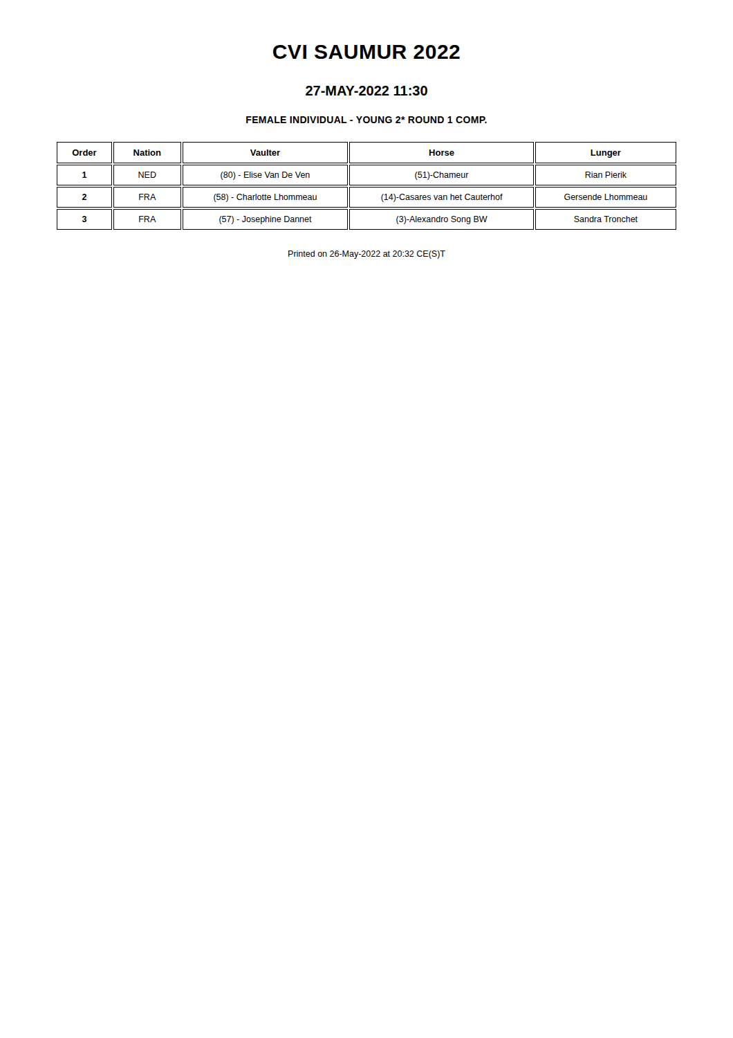CVI SAUMUR 2022
27-MAY-2022 11:30
FEMALE INDIVIDUAL - YOUNG 2* ROUND 1 COMP.
| Order | Nation | Vaulter | Horse | Lunger |
| --- | --- | --- | --- | --- |
| 1 | NED | (80) - Elise Van De Ven | (51)-Chameur | Rian Pierik |
| 2 | FRA | (58) - Charlotte Lhommeau | (14)-Casares van het Cauterhof | Gersende Lhommeau |
| 3 | FRA | (57) - Josephine Dannet | (3)-Alexandro Song BW | Sandra Tronchet |
Printed on 26-May-2022 at 20:32 CE(S)T